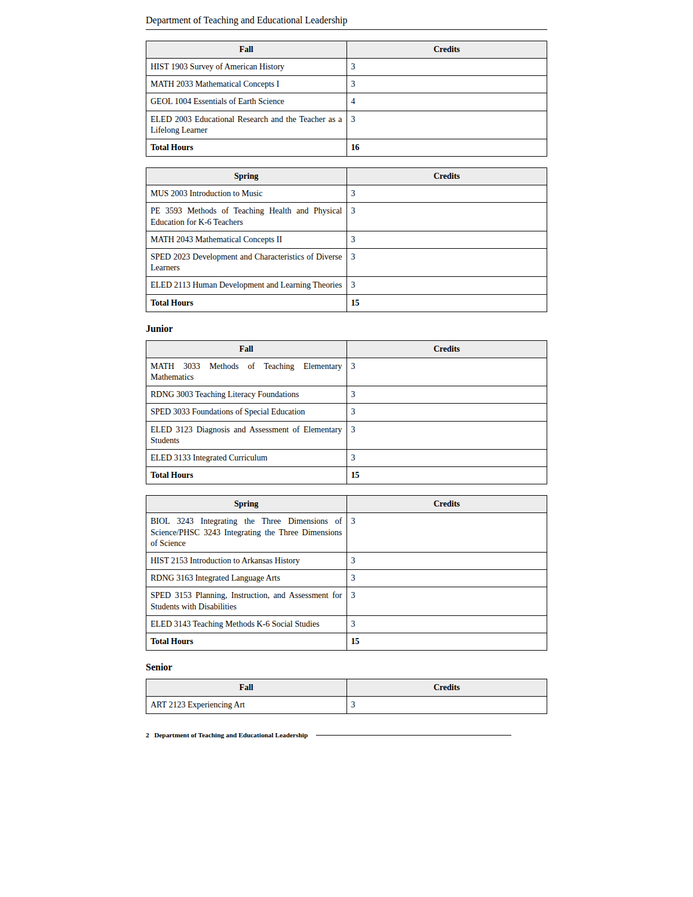Department of Teaching and Educational Leadership
| Fall | Credits |
| --- | --- |
| HIST 1903 Survey of American History | 3 |
| MATH 2033 Mathematical Concepts I | 3 |
| GEOL 1004 Essentials of Earth Science | 4 |
| ELED 2003 Educational Research and the Teacher as a Lifelong Learner | 3 |
| Total Hours | 16 |
| Spring | Credits |
| --- | --- |
| MUS 2003 Introduction to Music | 3 |
| PE 3593 Methods of Teaching Health and Physical Education for K-6 Teachers | 3 |
| MATH 2043 Mathematical Concepts II | 3 |
| SPED 2023 Development and Characteristics of Diverse Learners | 3 |
| ELED 2113 Human Development and Learning Theories | 3 |
| Total Hours | 15 |
Junior
| Fall | Credits |
| --- | --- |
| MATH 3033 Methods of Teaching Elementary Mathematics | 3 |
| RDNG 3003 Teaching Literacy Foundations | 3 |
| SPED 3033 Foundations of Special Education | 3 |
| ELED 3123 Diagnosis and Assessment of Elementary Students | 3 |
| ELED 3133 Integrated Curriculum | 3 |
| Total Hours | 15 |
| Spring | Credits |
| --- | --- |
| BIOL 3243 Integrating the Three Dimensions of Science/PHSC 3243 Integrating the Three Dimensions of Science | 3 |
| HIST 2153 Introduction to Arkansas History | 3 |
| RDNG 3163 Integrated Language Arts | 3 |
| SPED 3153 Planning, Instruction, and Assessment for Students with Disabilities | 3 |
| ELED 3143 Teaching Methods K-6 Social Studies | 3 |
| Total Hours | 15 |
Senior
| Fall | Credits |
| --- | --- |
| ART 2123 Experiencing Art | 3 |
2 Department of Teaching and Educational Leadership